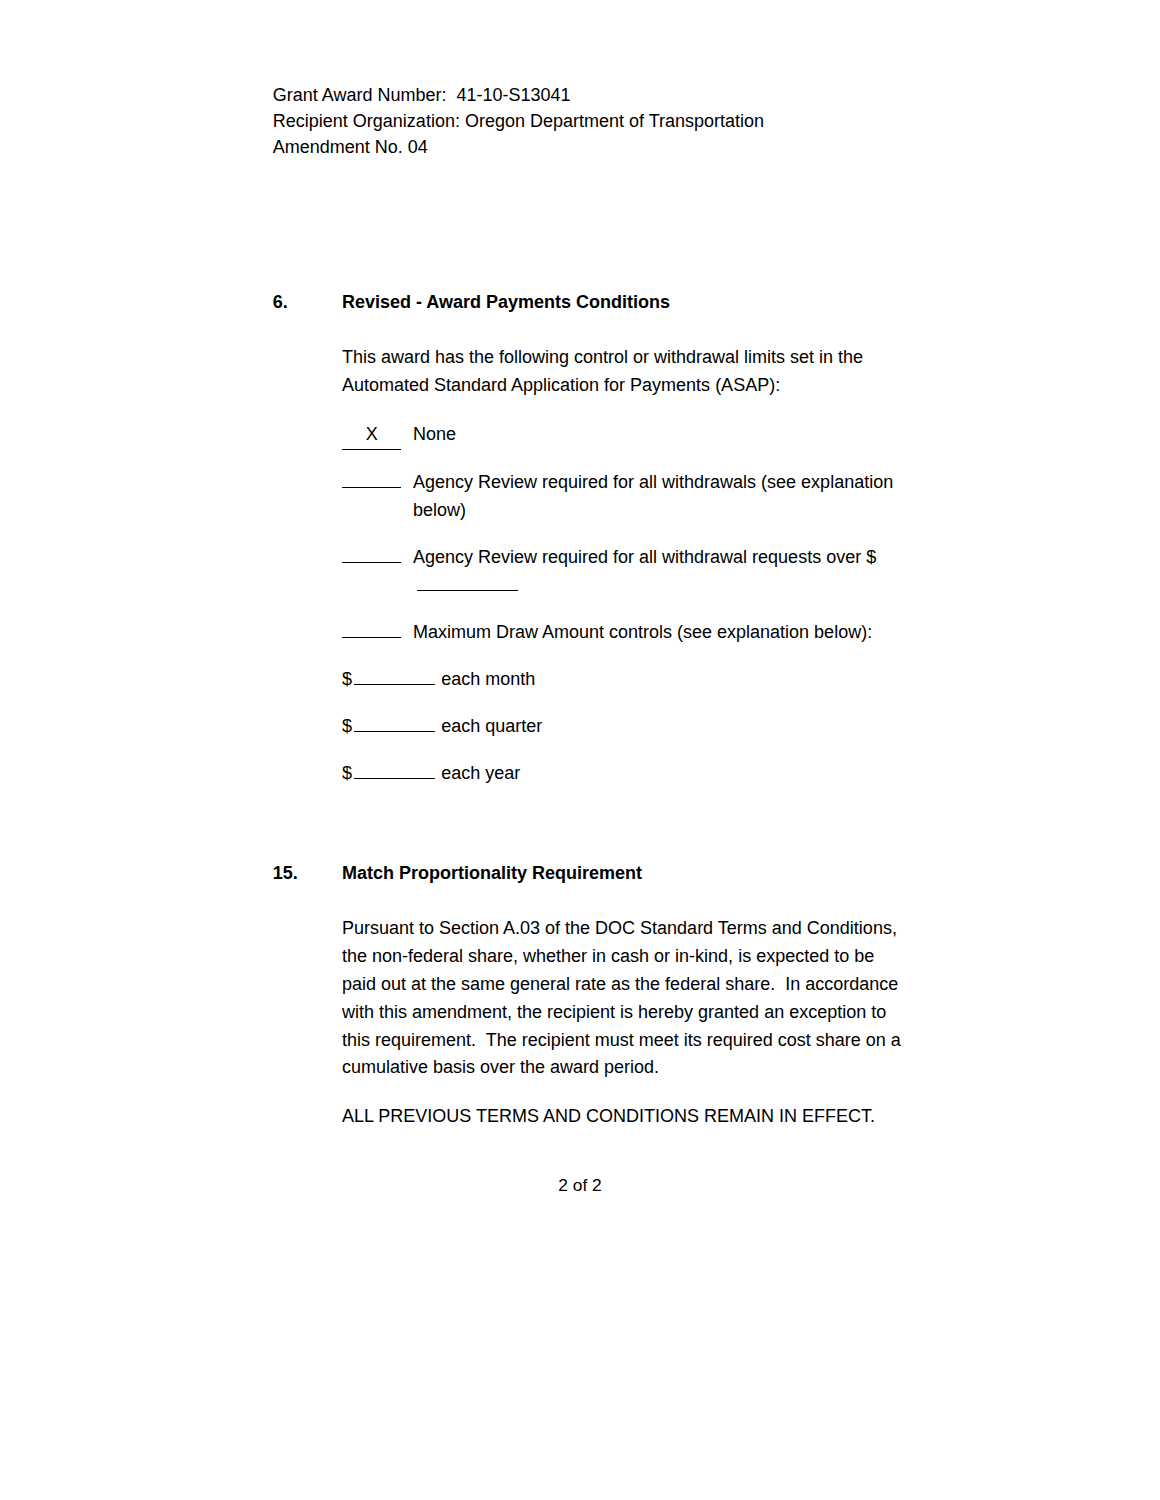Grant Award Number: 41-10-S13041
Recipient Organization: Oregon Department of Transportation
Amendment No. 04
6. Revised - Award Payments Conditions
This award has the following control or withdrawal limits set in the Automated Standard Application for Payments (ASAP):
XNone
Agency Review required for all withdrawals (see explanation below)
Agency Review required for all withdrawal requests over $
Maximum Draw Amount controls (see explanation below):
$ each month
$ each quarter
$ each year
15. Match Proportionality Requirement
Pursuant to Section A.03 of the DOC Standard Terms and Conditions, the non-federal share, whether in cash or in-kind, is expected to be paid out at the same general rate as the federal share. In accordance with this amendment, the recipient is hereby granted an exception to this requirement. The recipient must meet its required cost share on a cumulative basis over the award period.
ALL PREVIOUS TERMS AND CONDITIONS REMAIN IN EFFECT.
2 of 2